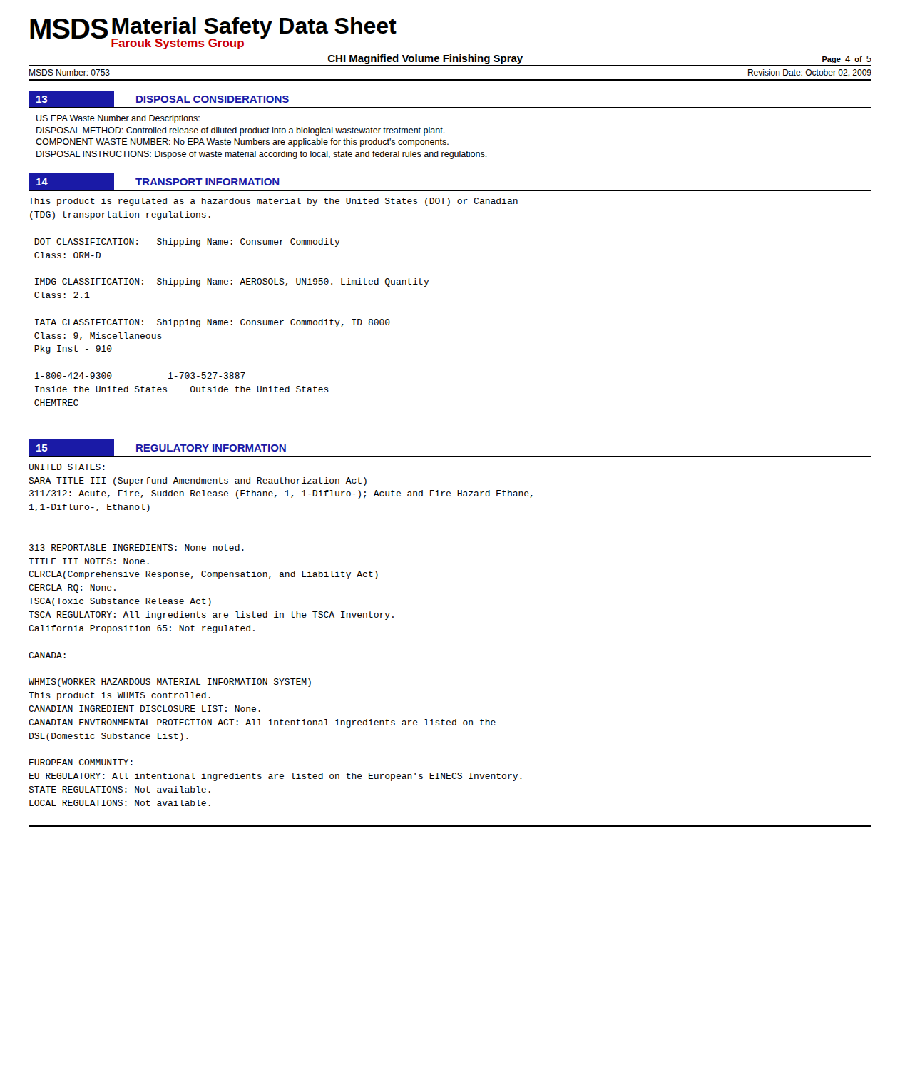MSDS
Material Safety Data Sheet
Farouk Systems Group
CHI Magnified Volume Finishing Spray
Page 4 of 5
MSDS Number: 0753
Revision Date: October 02, 2009
13
DISPOSAL CONSIDERATIONS
US EPA Waste Number and Descriptions:
DISPOSAL METHOD: Controlled release of diluted product into a biological wastewater treatment plant.
COMPONENT WASTE NUMBER: No EPA Waste Numbers are applicable for this product's components.
DISPOSAL INSTRUCTIONS: Dispose of waste material according to local, state and federal rules and regulations.
14
TRANSPORT INFORMATION
This product is regulated as a hazardous material by the United States (DOT) or Canadian (TDG) transportation regulations. DOT CLASSIFICATION: Shipping Name: Consumer Commodity Class: ORM-D IMDG CLASSIFICATION: Shipping Name: AEROSOLS, UN1950. Limited Quantity Class: 2.1 IATA CLASSIFICATION: Shipping Name: Consumer Commodity, ID 8000 Class: 9, Miscellaneous Pkg Inst - 910 1-800-424-9300 1-703-527-3887 Inside the United States Outside the United States CHEMTREC
15
REGULATORY INFORMATION
UNITED STATES: SARA TITLE III (Superfund Amendments and Reauthorization Act) 311/312: Acute, Fire, Sudden Release (Ethane, 1, 1-Difluro-); Acute and Fire Hazard Ethane, 1,1-Difluro-, Ethanol) 313 REPORTABLE INGREDIENTS: None noted. TITLE III NOTES: None. CERCLA(Comprehensive Response, Compensation, and Liability Act) CERCLA RQ: None. TSCA(Toxic Substance Release Act) TSCA REGULATORY: All ingredients are listed in the TSCA Inventory. California Proposition 65: Not regulated. CANADA: WHMIS(WORKER HAZARDOUS MATERIAL INFORMATION SYSTEM) This product is WHMIS controlled. CANADIAN INGREDIENT DISCLOSURE LIST: None. CANADIAN ENVIRONMENTAL PROTECTION ACT: All intentional ingredients are listed on the DSL(Domestic Substance List). EUROPEAN COMMUNITY: EU REGULATORY: All intentional ingredients are listed on the European's EINECS Inventory. STATE REGULATIONS: Not available. LOCAL REGULATIONS: Not available.